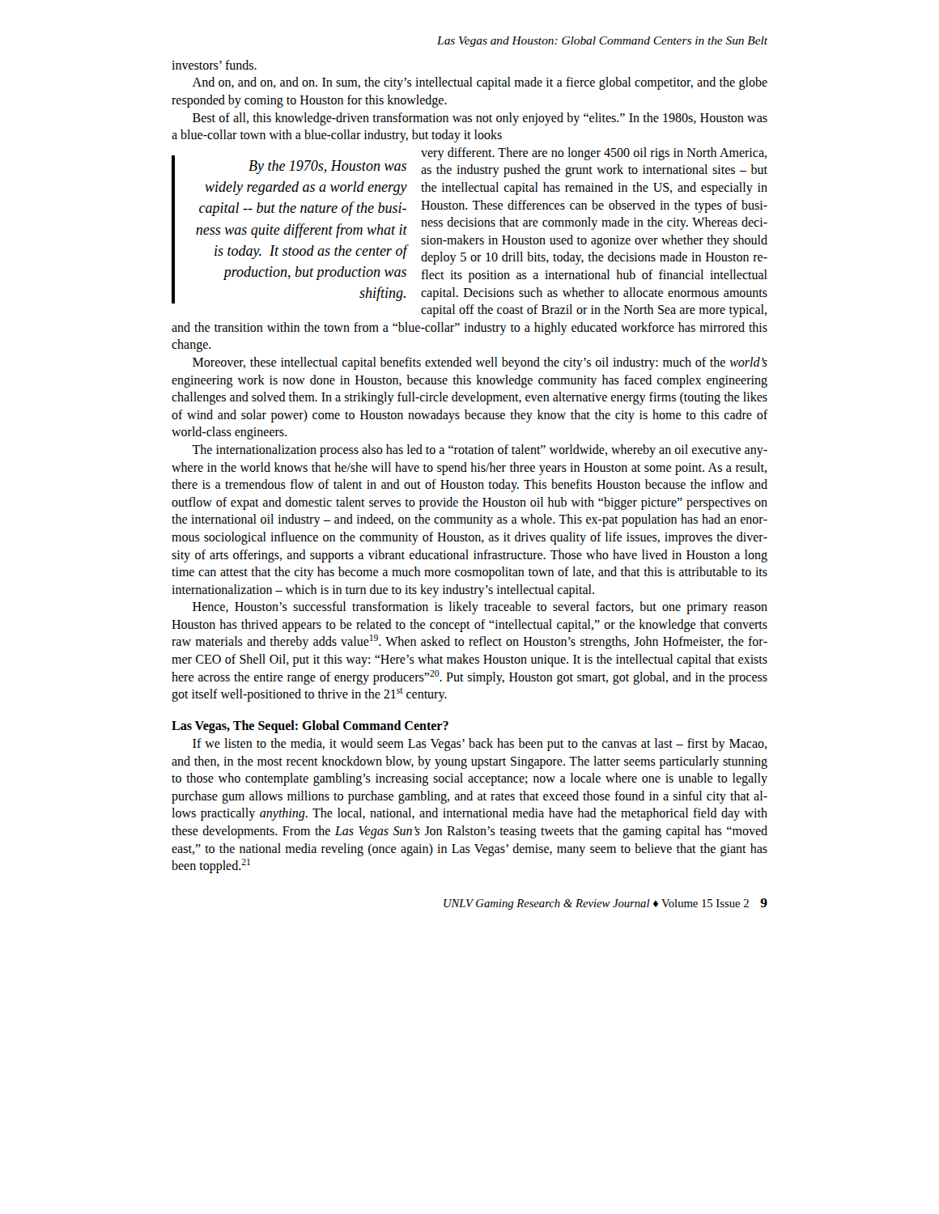Las Vegas and Houston: Global Command Centers in the Sun Belt
investors’ funds.
And on, and on, and on. In sum, the city’s intellectual capital made it a fierce global competitor, and the globe responded by coming to Houston for this knowledge.
Best of all, this knowledge-driven transformation was not only enjoyed by “elites.” In the 1980s, Houston was a blue-collar town with a blue-collar industry, but today it looks
By the 1970s, Houston was widely regarded as a world energy capital -- but the nature of the business was quite different from what it is today. It stood as the center of production, but production was shifting.
very different. There are no longer 4500 oil rigs in North America, as the industry pushed the grunt work to international sites – but the intellectual capital has remained in the US, and especially in Houston. These differences can be observed in the types of business decisions that are commonly made in the city. Whereas decision-makers in Houston used to agonize over whether they should deploy 5 or 10 drill bits, today, the decisions made in Houston reflect its position as a international hub of financial intellectual capital. Decisions such as whether to allocate enormous amounts capital off the coast of Brazil or in the North Sea are more typical, and the transition within the town from a “blue-collar” industry to a highly educated workforce has mirrored this change.
Moreover, these intellectual capital benefits extended well beyond the city’s oil industry: much of the world’s engineering work is now done in Houston, because this knowledge community has faced complex engineering challenges and solved them. In a strikingly full-circle development, even alternative energy firms (touting the likes of wind and solar power) come to Houston nowadays because they know that the city is home to this cadre of world-class engineers.
The internationalization process also has led to a “rotation of talent” worldwide, whereby an oil executive anywhere in the world knows that he/she will have to spend his/her three years in Houston at some point. As a result, there is a tremendous flow of talent in and out of Houston today. This benefits Houston because the inflow and outflow of expat and domestic talent serves to provide the Houston oil hub with “bigger picture” perspectives on the international oil industry – and indeed, on the community as a whole. This ex-pat population has had an enormous sociological influence on the community of Houston, as it drives quality of life issues, improves the diversity of arts offerings, and supports a vibrant educational infrastructure. Those who have lived in Houston a long time can attest that the city has become a much more cosmopolitan town of late, and that this is attributable to its internationalization – which is in turn due to its key industry’s intellectual capital.
Hence, Houston’s successful transformation is likely traceable to several factors, but one primary reason Houston has thrived appears to be related to the concept of “intellectual capital,” or the knowledge that converts raw materials and thereby adds value19. When asked to reflect on Houston’s strengths, John Hofmeister, the former CEO of Shell Oil, put it this way: “Here’s what makes Houston unique. It is the intellectual capital that exists here across the entire range of energy producers”20. Put simply, Houston got smart, got global, and in the process got itself well-positioned to thrive in the 21st century.
Las Vegas, The Sequel: Global Command Center?
If we listen to the media, it would seem Las Vegas’ back has been put to the canvas at last – first by Macao, and then, in the most recent knockdown blow, by young upstart Singapore. The latter seems particularly stunning to those who contemplate gambling’s increasing social acceptance; now a locale where one is unable to legally purchase gum allows millions to purchase gambling, and at rates that exceed those found in a sinful city that allows practically anything. The local, national, and international media have had the metaphorical field day with these developments. From the Las Vegas Sun’s Jon Ralston’s teasing tweets that the gaming capital has “moved east,” to the national media reveling (once again) in Las Vegas’ demise, many seem to believe that the giant has been toppled.21
UNLV Gaming Research & Review Journal ♦ Volume 15 Issue 29